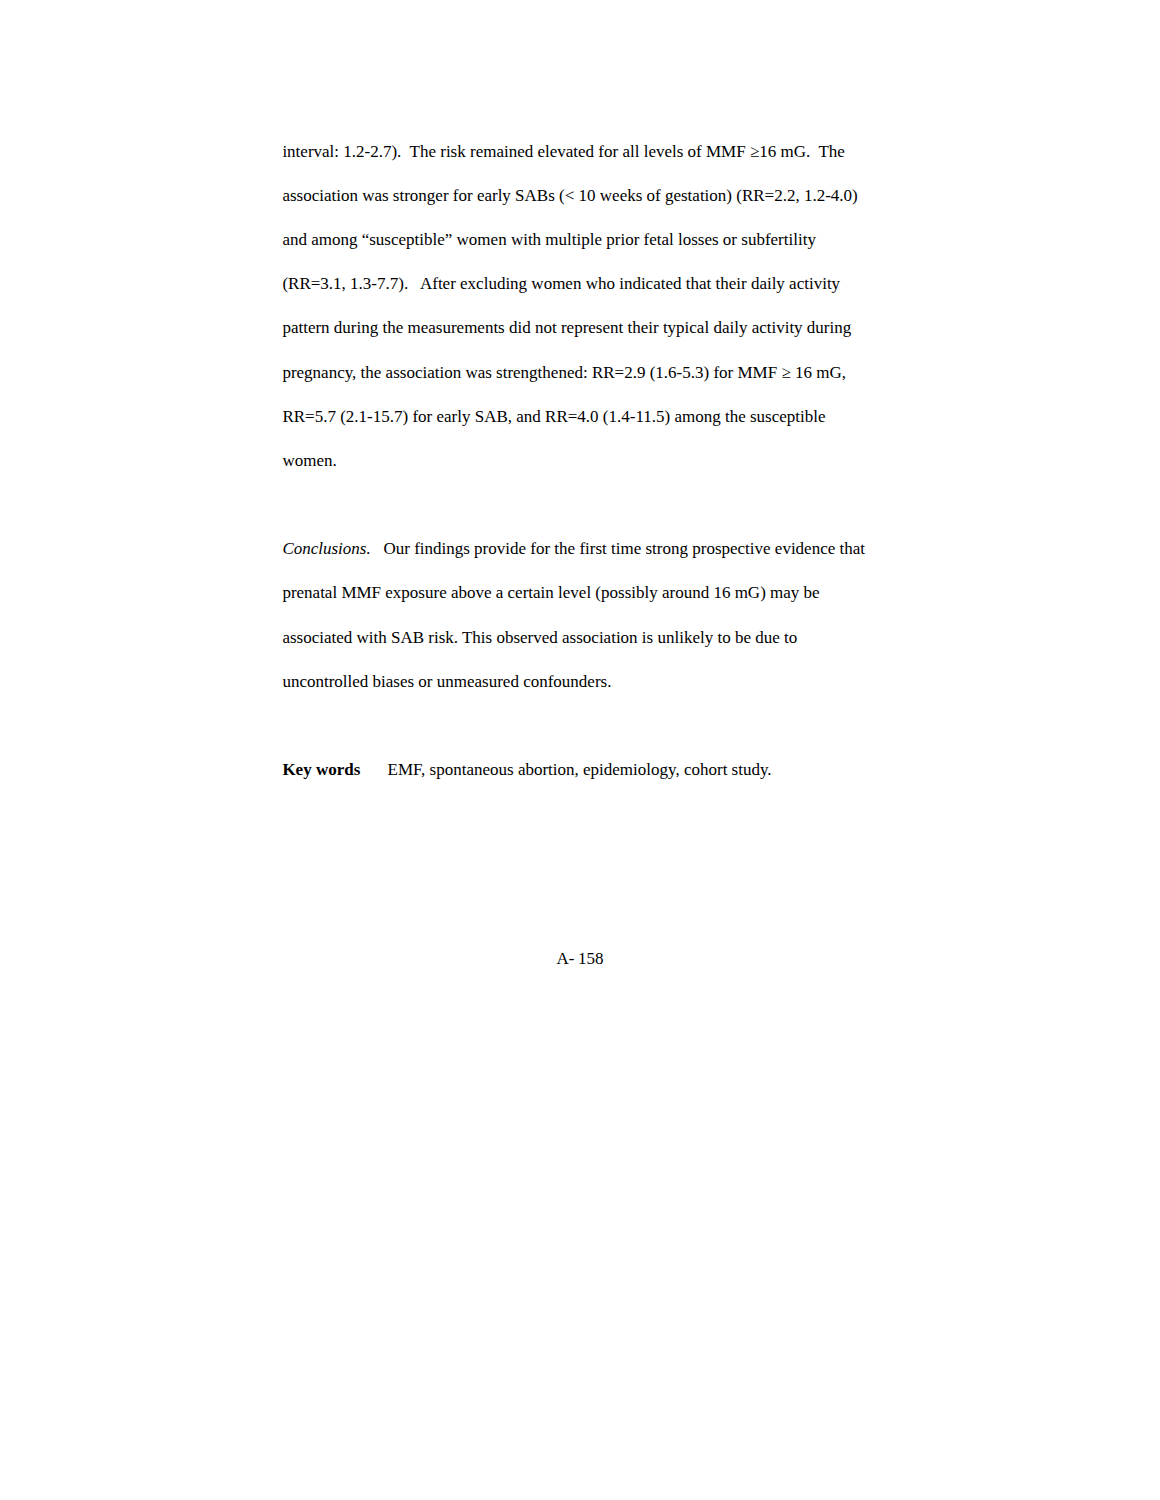interval: 1.2-2.7). The risk remained elevated for all levels of MMF ≥16 mG. The association was stronger for early SABs (< 10 weeks of gestation) (RR=2.2, 1.2-4.0) and among “susceptible” women with multiple prior fetal losses or subfertility (RR=3.1, 1.3-7.7). After excluding women who indicated that their daily activity pattern during the measurements did not represent their typical daily activity during pregnancy, the association was strengthened: RR=2.9 (1.6-5.3) for MMF ≥ 16 mG, RR=5.7 (2.1-15.7) for early SAB, and RR=4.0 (1.4-11.5) among the susceptible women.
Conclusions. Our findings provide for the first time strong prospective evidence that prenatal MMF exposure above a certain level (possibly around 16 mG) may be associated with SAB risk. This observed association is unlikely to be due to uncontrolled biases or unmeasured confounders.
Key words EMF, spontaneous abortion, epidemiology, cohort study.
A- 158